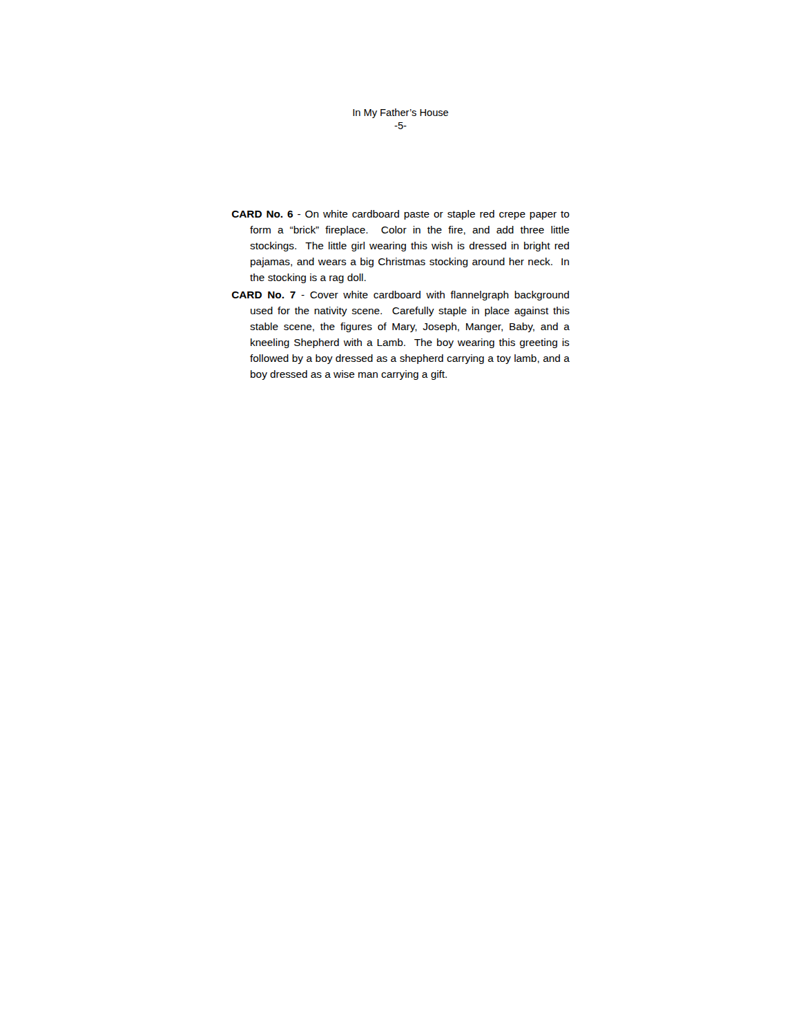In My Father’s House -5-
CARD No. 6 - On white cardboard paste or staple red crepe paper to form a “brick” fireplace. Color in the fire, and add three little stockings. The little girl wearing this wish is dressed in bright red pajamas, and wears a big Christmas stocking around her neck. In the stocking is a rag doll.
CARD No. 7 - Cover white cardboard with flannelgraph background used for the nativity scene. Carefully staple in place against this stable scene, the figures of Mary, Joseph, Manger, Baby, and a kneeling Shepherd with a Lamb. The boy wearing this greeting is followed by a boy dressed as a shepherd carrying a toy lamb, and a boy dressed as a wise man carrying a gift.